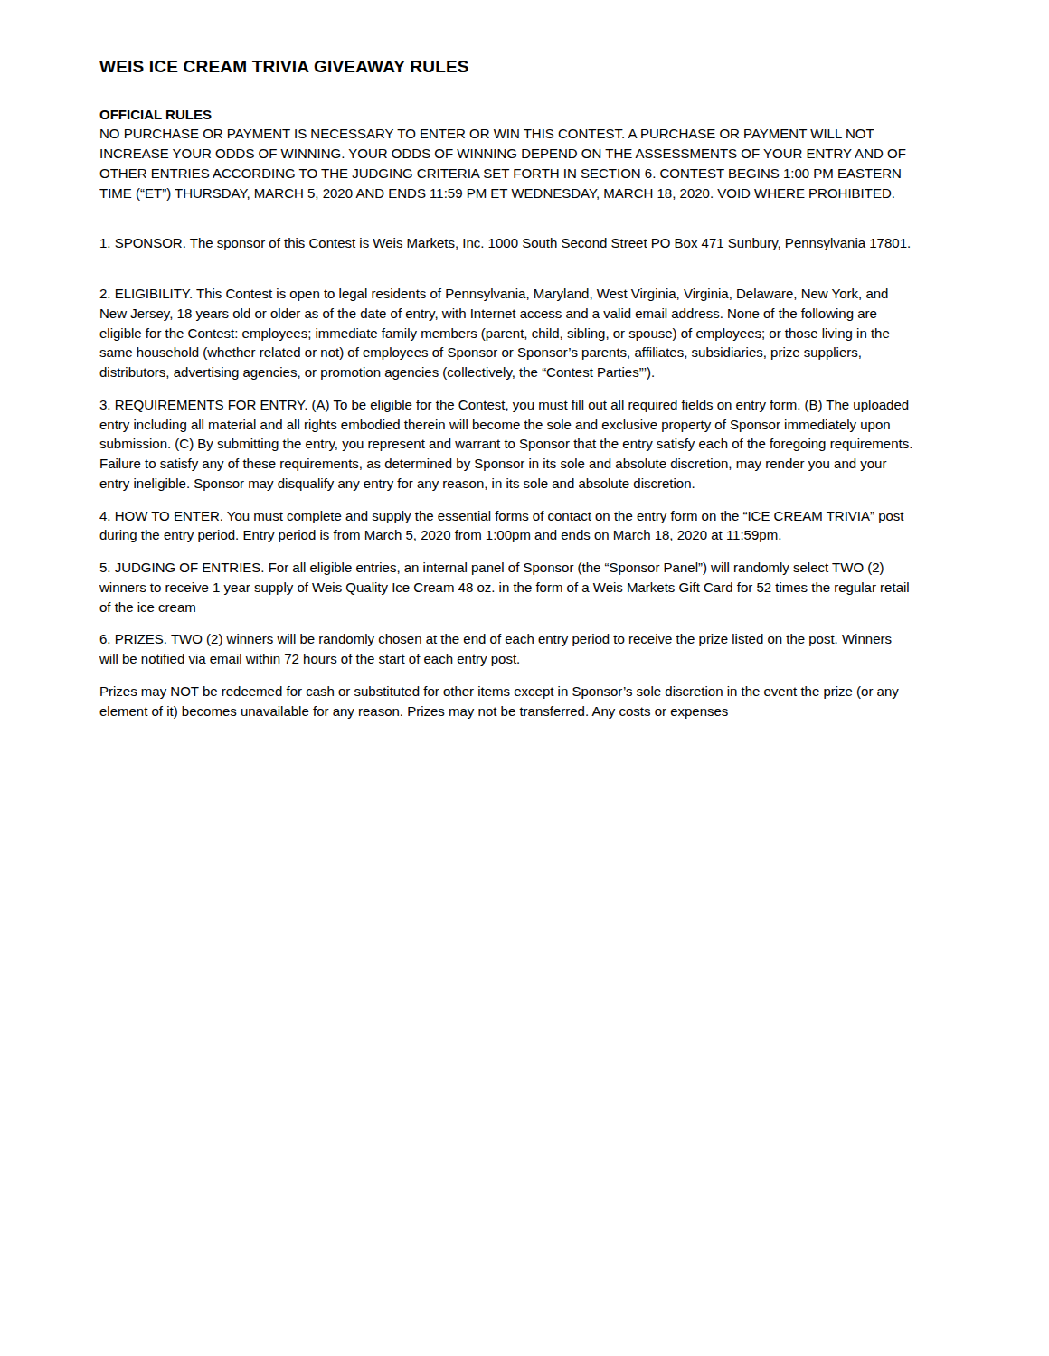WEIS ICE CREAM TRIVIA GIVEAWAY RULES
OFFICIAL RULES
NO PURCHASE OR PAYMENT IS NECESSARY TO ENTER OR WIN THIS CONTEST. A PURCHASE OR PAYMENT WILL NOT INCREASE YOUR ODDS OF WINNING. YOUR ODDS OF WINNING DEPEND ON THE ASSESSMENTS OF YOUR ENTRY AND OF OTHER ENTRIES ACCORDING TO THE JUDGING CRITERIA SET FORTH IN SECTION 6. CONTEST BEGINS 1:00 PM EASTERN TIME (“ET”) THURSDAY, MARCH 5, 2020 AND ENDS 11:59 PM ET WEDNESDAY, MARCH 18, 2020. VOID WHERE PROHIBITED.
1. SPONSOR. The sponsor of this Contest is Weis Markets, Inc. 1000 South Second Street PO Box 471 Sunbury, Pennsylvania 17801.
2. ELIGIBILITY. This Contest is open to legal residents of Pennsylvania, Maryland, West Virginia, Virginia, Delaware, New York, and New Jersey, 18 years old or older as of the date of entry, with Internet access and a valid email address. None of the following are eligible for the Contest: employees; immediate family members (parent, child, sibling, or spouse) of employees; or those living in the same household (whether related or not) of employees of Sponsor or Sponsor’s parents, affiliates, subsidiaries, prize suppliers, distributors, advertising agencies, or promotion agencies (collectively, the “Contest Parties”’).
3. REQUIREMENTS FOR ENTRY. (A) To be eligible for the Contest, you must fill out all required fields on entry form. (B) The uploaded entry including all material and all rights embodied therein will become the sole and exclusive property of Sponsor immediately upon submission. (C) By submitting the entry, you represent and warrant to Sponsor that the entry satisfy each of the foregoing requirements. Failure to satisfy any of these requirements, as determined by Sponsor in its sole and absolute discretion, may render you and your entry ineligible. Sponsor may disqualify any entry for any reason, in its sole and absolute discretion.
4. HOW TO ENTER. You must complete and supply the essential forms of contact on the entry form on the “ICE CREAM TRIVIA” post during the entry period. Entry period is from March 5, 2020 from 1:00pm and ends on March 18, 2020 at 11:59pm.
5. JUDGING OF ENTRIES. For all eligible entries, an internal panel of Sponsor (the “Sponsor Panel”) will randomly select TWO (2) winners to receive 1 year supply of Weis Quality Ice Cream 48 oz. in the form of a Weis Markets Gift Card for 52 times the regular retail of the ice cream
6. PRIZES. TWO (2) winners will be randomly chosen at the end of each entry period to receive the prize listed on the post. Winners will be notified via email within 72 hours of the start of each entry post.
Prizes may NOT be redeemed for cash or substituted for other items except in Sponsor’s sole discretion in the event the prize (or any element of it) becomes unavailable for any reason. Prizes may not be transferred. Any costs or expenses